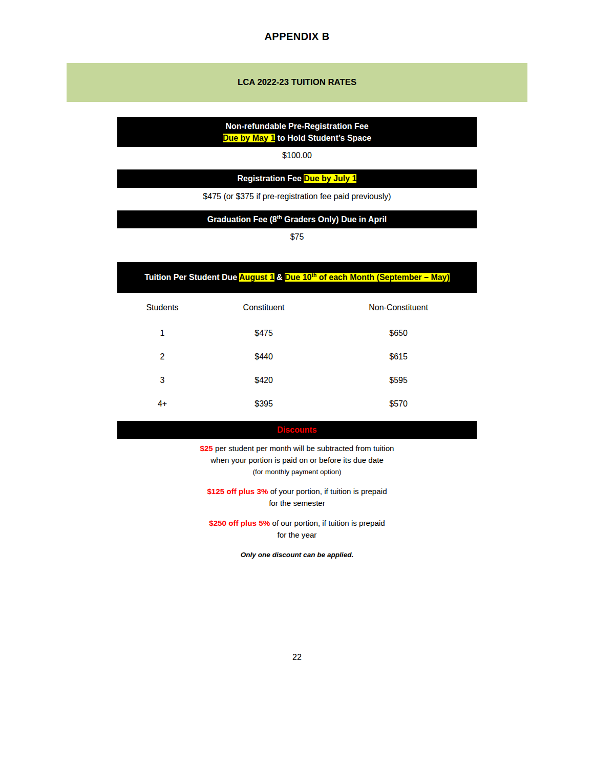APPENDIX B
LCA 2022-23 TUITION RATES
Non-refundable Pre-Registration Fee
Due by May 1 to Hold Student’s Space
$100.00
Registration Fee Due by July 1
$475 (or $375 if pre-registration fee paid previously)
Graduation Fee (8th Graders Only) Due in April
$75
Tuition Per Student Due August 1 & Due 10th of each Month (September – May)
| Students | Constituent | Non-Constituent |
| --- | --- | --- |
| 1 | $475 | $650 |
| 2 | $440 | $615 |
| 3 | $420 | $595 |
| 4+ | $395 | $570 |
Discounts
$25 per student per month will be subtracted from tuition
when your portion is paid on or before its due date
(for monthly payment option)
$125 off plus 3% of your portion, if tuition is prepaid
for the semester
$250 off plus 5% of our portion, if tuition is prepaid
for the year
Only one discount can be applied.
22